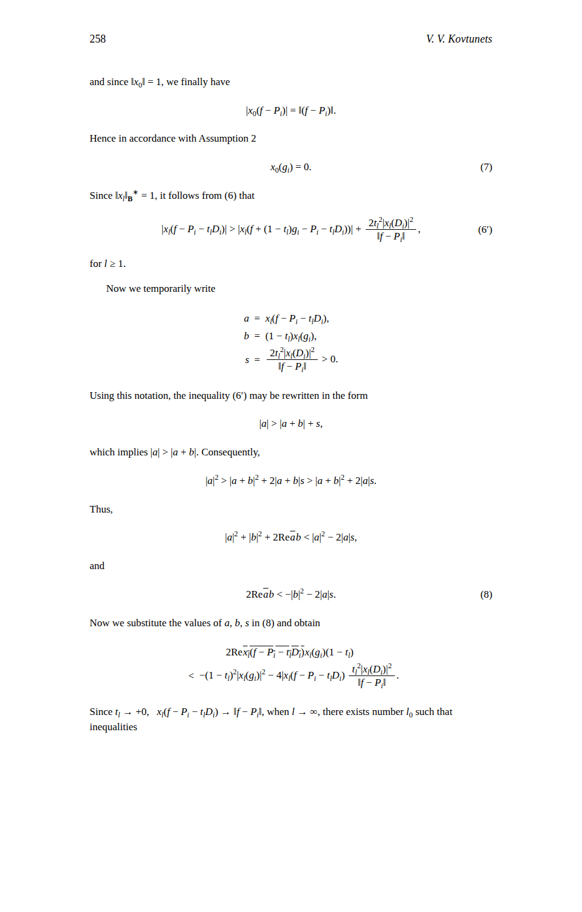258 V. V. Kovtunets
and since ‖x0‖ = 1, we finally have
|x0(f − Pi)| = ‖(f − Pi)‖.
Hence in accordance with Assumption 2
x0(gi) = 0. (7)
Since ‖xl‖B∗ = 1, it follows from (6) that
|xl(f − Pi − tlDi)| > |xl(f + (1 − tl)gi − Pi − tlDi))| + 2tl2|xl(Di)|2‖f − Pi‖, (6′)
for l ≥ 1.
Now we temporarily write
| a | = | x l ( f − P i − t l D i ), |
| b | = | (1 − t l ) x l ( g i ), |
| s | = | 2 t l 2 / x l ( D i )/ 2 ‖ f − P i ‖ > 0. |
Using this notation, the inequality (6′) may be rewritten in the form
|a| > |a + b| + s,
which implies |a| > |a + b|. Consequently,
|a|2 > |a + b|2 + 2|a + b|s > |a + b|2 + 2|a|s.
Thus,
|a|2 + |b|2 + 2Reab < |a|2 − 2|a|s,
and
2Reab < −|b|2 − 2|a|s. (8)
Now we substitute the values of a, b, s in (8) and obtain
| 2Re x l ( f − P i − t l D i ) x l ( g i )(1 − t l ) |
| | < | −(1 − t l ) 2 / x l ( g i )/ 2 − 4/ x l ( f − P i − t l D i ) t l 2 / x l ( D i )/ 2 ‖ f − P i ‖ . |
Since tl → +0, xl(f − Pi − tlDi) → ‖f − Pi‖, when l → ∞, there exists number l0 such that inequalities